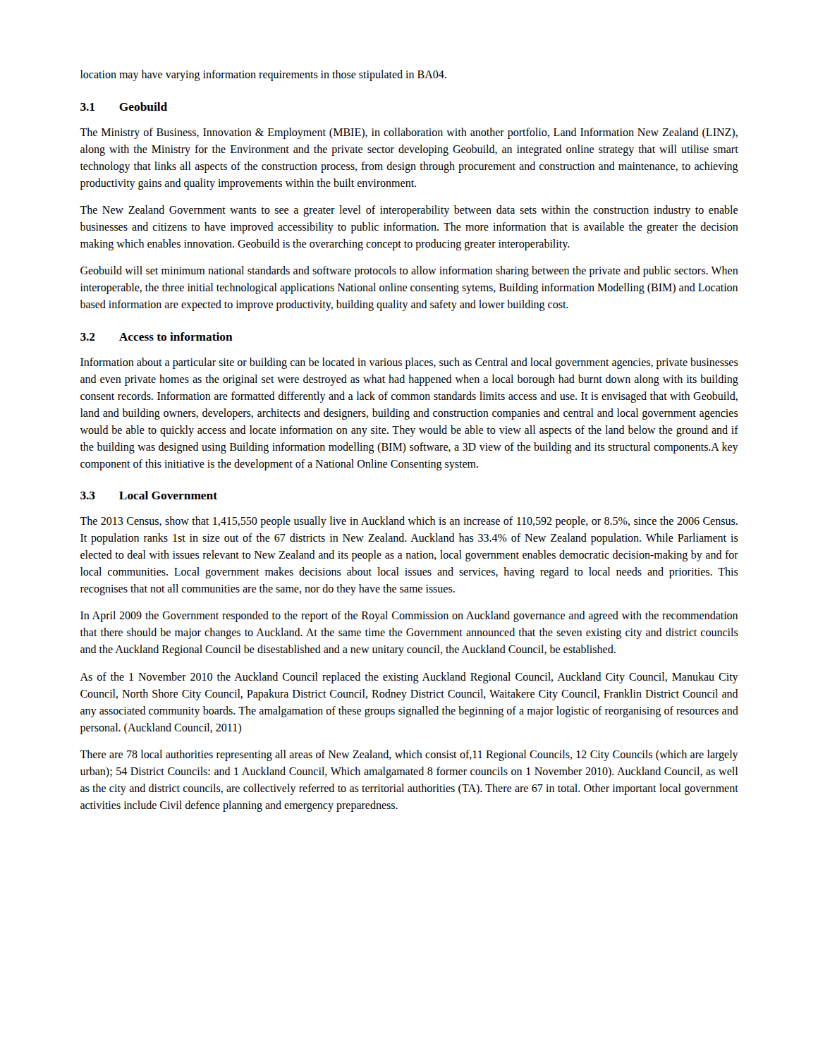location may have varying information requirements in those stipulated in BA04.
3.1 Geobuild
The Ministry of Business, Innovation & Employment (MBIE), in collaboration with another portfolio, Land Information New Zealand (LINZ), along with the Ministry for the Environment and the private sector developing Geobuild, an integrated online strategy that will utilise smart technology that links all aspects of the construction process, from design through procurement and construction and maintenance, to achieving productivity gains and quality improvements within the built environment.
The New Zealand Government wants to see a greater level of interoperability between data sets within the construction industry to enable businesses and citizens to have improved accessibility to public information. The more information that is available the greater the decision making which enables innovation. Geobuild is the overarching concept to producing greater interoperability.
Geobuild will set minimum national standards and software protocols to allow information sharing between the private and public sectors. When interoperable, the three initial technological applications National online consenting sytems, Building information Modelling (BIM) and Location based information are expected to improve productivity, building quality and safety and lower building cost.
3.2 Access to information
Information about a particular site or building can be located in various places, such as Central and local government agencies, private businesses and even private homes as the original set were destroyed as what had happened when a local borough had burnt down along with its building consent records. Information are formatted differently and a lack of common standards limits access and use. It is envisaged that with Geobuild, land and building owners, developers, architects and designers, building and construction companies and central and local government agencies would be able to quickly access and locate information on any site. They would be able to view all aspects of the land below the ground and if the building was designed using Building information modelling (BIM) software, a 3D view of the building and its structural components.A key component of this initiative is the development of a National Online Consenting system.
3.3 Local Government
The 2013 Census, show that 1,415,550 people usually live in Auckland which is an increase of 110,592 people, or 8.5%, since the 2006 Census. It population ranks 1st in size out of the 67 districts in New Zealand. Auckland has 33.4% of New Zealand population. While Parliament is elected to deal with issues relevant to New Zealand and its people as a nation, local government enables democratic decision-making by and for local communities. Local government makes decisions about local issues and services, having regard to local needs and priorities. This recognises that not all communities are the same, nor do they have the same issues.
In April 2009 the Government responded to the report of the Royal Commission on Auckland governance and agreed with the recommendation that there should be major changes to Auckland. At the same time the Government announced that the seven existing city and district councils and the Auckland Regional Council be disestablished and a new unitary council, the Auckland Council, be established.
As of the 1 November 2010 the Auckland Council replaced the existing Auckland Regional Council, Auckland City Council, Manukau City Council, North Shore City Council, Papakura District Council, Rodney District Council, Waitakere City Council, Franklin District Council and any associated community boards. The amalgamation of these groups signalled the beginning of a major logistic of reorganising of resources and personal. (Auckland Council, 2011)
There are 78 local authorities representing all areas of New Zealand, which consist of,11 Regional Councils, 12 City Councils (which are largely urban); 54 District Councils: and 1 Auckland Council, Which amalgamated 8 former councils on 1 November 2010). Auckland Council, as well as the city and district councils, are collectively referred to as territorial authorities (TA). There are 67 in total. Other important local government activities include Civil defence planning and emergency preparedness.